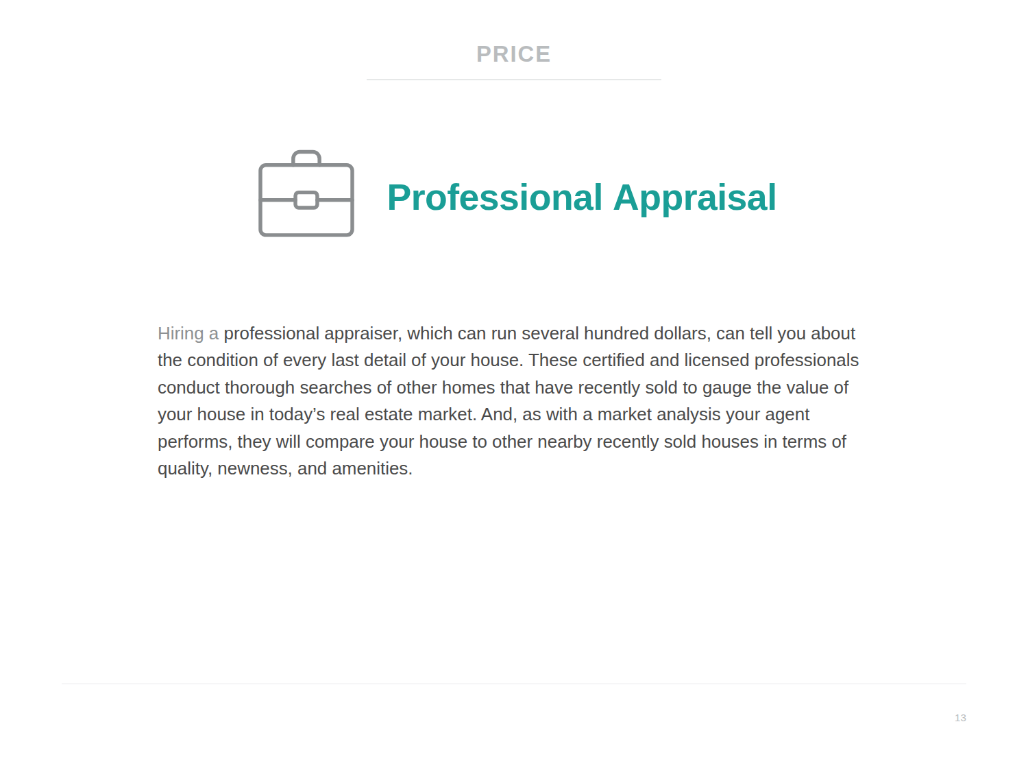PRICE
Professional Appraisal
Hiring a professional appraiser, which can run several hundred dollars, can tell you about the condition of every last detail of your house. These certified and licensed professionals conduct thorough searches of other homes that have recently sold to gauge the value of your house in today’s real estate market. And, as with a market analysis your agent performs, they will compare your house to other nearby recently sold houses in terms of quality, newness, and amenities.
13